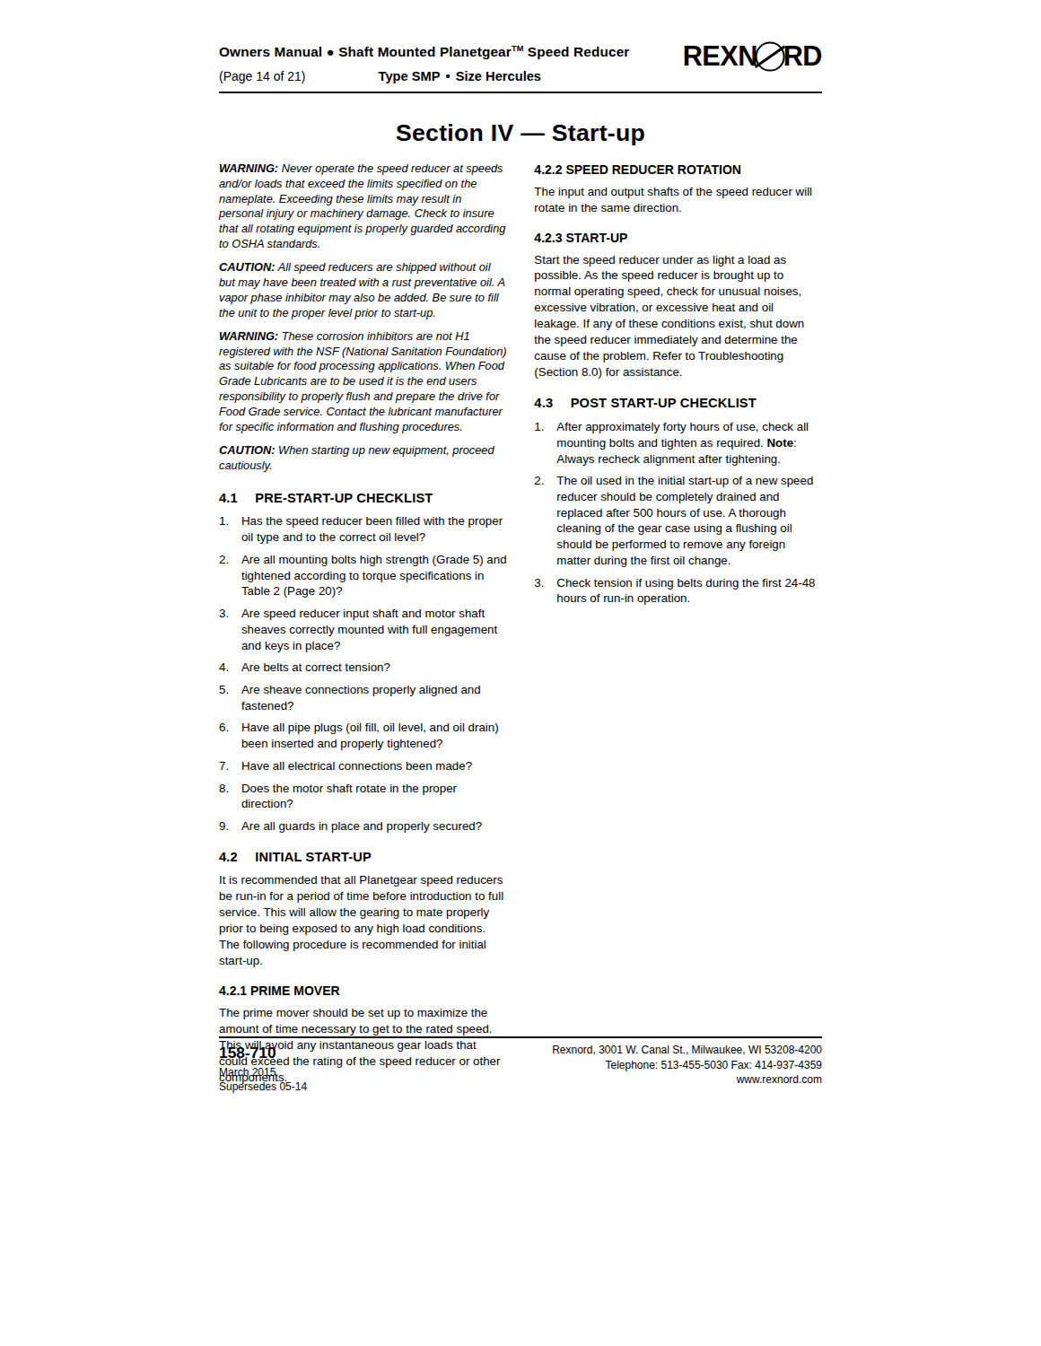Owners Manual ● Shaft Mounted PlanetgearTM Speed Reducer
(Page 14 of 21) Type SMP•Size Hercules
REXN RD
Section IV — Start-up
WARNING: Never operate the speed reducer at speeds and/or loads that exceed the limits specified on the nameplate. Exceeding these limits may result in personal injury or machinery damage. Check to insure that all rotating equipment is properly guarded according to OSHA standards.
CAUTION: All speed reducers are shipped without oil but may have been treated with a rust preventative oil. A vapor phase inhibitor may also be added. Be sure to fill the unit to the proper level prior to start-up.
WARNING: These corrosion inhibitors are not H1 registered with the NSF (National Sanitation Foundation) as suitable for food processing applications. When Food Grade Lubricants are to be used it is the end users responsibility to properly flush and prepare the drive for Food Grade service. Contact the lubricant manufacturer for specific information and flushing procedures.
CAUTION: When starting up new equipment, proceed cautiously.
4.1 PRE-START-UP CHECKLIST
Has the speed reducer been filled with the proper oil type and to the correct oil level?
Are all mounting bolts high strength (Grade 5) and tightened according to torque specifications in Table 2 (Page 20)?
Are speed reducer input shaft and motor shaft sheaves correctly mounted with full engagement and keys in place?
Are belts at correct tension?
Are sheave connections properly aligned and fastened?
Have all pipe plugs (oil fill, oil level, and oil drain) been inserted and properly tightened?
Have all electrical connections been made?
Does the motor shaft rotate in the proper direction?
Are all guards in place and properly secured?
4.2 INITIAL START-UP
It is recommended that all Planetgear speed reducers be run-in for a period of time before introduction to full service. This will allow the gearing to mate properly prior to being exposed to any high load conditions. The following procedure is recommended for initial start-up.
4.2.1 PRIME MOVER
The prime mover should be set up to maximize the amount of time necessary to get to the rated speed. This will avoid any instantaneous gear loads that could exceed the rating of the speed reducer or other components.
4.2.2 SPEED REDUCER ROTATION
The input and output shafts of the speed reducer will rotate in the same direction.
4.2.3 START-UP
Start the speed reducer under as light a load as possible. As the speed reducer is brought up to normal operating speed, check for unusual noises, excessive vibration, or excessive heat and oil leakage. If any of these conditions exist, shut down the speed reducer immediately and determine the cause of the problem. Refer to Troubleshooting (Section 8.0) for assistance.
4.3 POST START-UP CHECKLIST
After approximately forty hours of use, check all mounting bolts and tighten as required. Note: Always recheck alignment after tightening.
The oil used in the initial start-up of a new speed reducer should be completely drained and replaced after 500 hours of use. A thorough cleaning of the gear case using a flushing oil should be performed to remove any foreign matter during the first oil change.
Check tension if using belts during the first 24-48 hours of run-in operation.
158-710 March 2015
Supersedes 05-14
Rexnord, 3001 W. Canal St., Milwaukee, WI 53208-4200
Telephone: 513-455-5030 Fax: 414-937-4359
www.rexnord.com